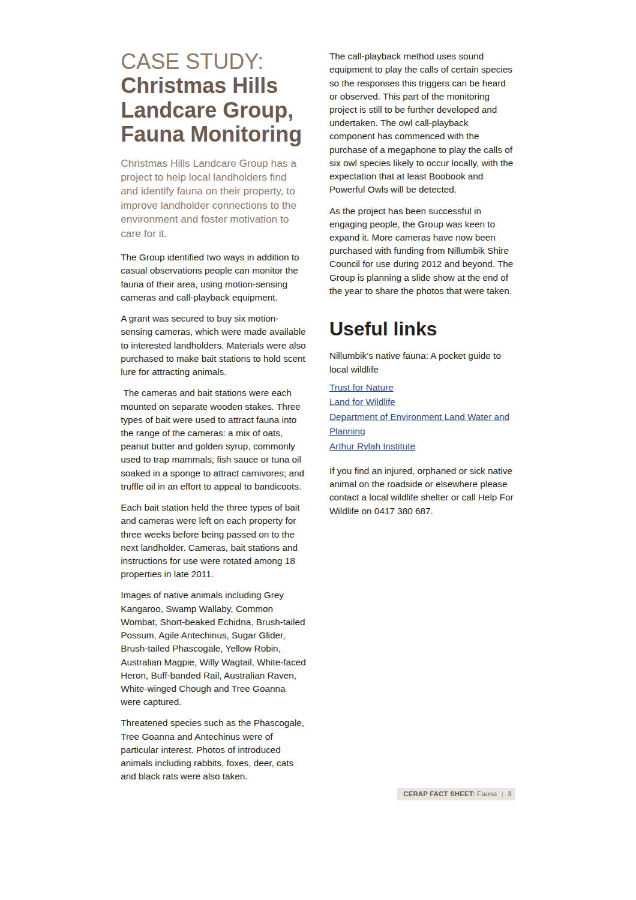CASE STUDY:Christmas Hills Landcare Group, Fauna Monitoring
Christmas Hills Landcare Group has a project to help local landholders find and identify fauna on their property, to improve landholder connections to the environment and foster motivation to care for it.
The Group identified two ways in addition to casual observations people can monitor the fauna of their area, using motion-sensing cameras and call-playback equipment.
A grant was secured to buy six motion-sensing cameras, which were made available to interested landholders. Materials were also purchased to make bait stations to hold scent lure for attracting animals.
The cameras and bait stations were each mounted on separate wooden stakes. Three types of bait were used to attract fauna into the range of the cameras: a mix of oats, peanut butter and golden syrup, commonly used to trap mammals; fish sauce or tuna oil soaked in a sponge to attract carnivores; and truffle oil in an effort to appeal to bandicoots.
Each bait station held the three types of bait and cameras were left on each property for three weeks before being passed on to the next landholder. Cameras, bait stations and instructions for use were rotated among 18 properties in late 2011.
Images of native animals including Grey Kangaroo, Swamp Wallaby, Common Wombat, Short-beaked Echidna, Brush-tailed Possum, Agile Antechinus, Sugar Glider, Brush-tailed Phascogale, Yellow Robin, Australian Magpie, Willy Wagtail, White-faced Heron, Buff-banded Rail, Australian Raven, White-winged Chough and Tree Goanna were captured.
Threatened species such as the Phascogale, Tree Goanna and Antechinus were of particular interest. Photos of introduced animals including rabbits, foxes, deer, cats and black rats were also taken.
The call-playback method uses sound equipment to play the calls of certain species so the responses this triggers can be heard or observed. This part of the monitoring project is still to be further developed and undertaken. The owl call-playback component has commenced with the purchase of a megaphone to play the calls of six owl species likely to occur locally, with the expectation that at least Boobook and Powerful Owls will be detected.
As the project has been successful in engaging people, the Group was keen to expand it. More cameras have now been purchased with funding from Nillumbik Shire Council for use during 2012 and beyond. The Group is planning a slide show at the end of the year to share the photos that were taken.
Useful links
Nillumbik’s native fauna: A pocket guide to local wildlife
Trust for Nature
Land for Wildlife
Department of Environment Land Water and
Planning
Arthur Rylah Institute
If you find an injured, orphaned or sick native animal on the roadside or elsewhere please contact a local wildlife shelter or call Help For Wildlife on 0417 380 687.
CERAP FACT SHEET: Fauna | 3